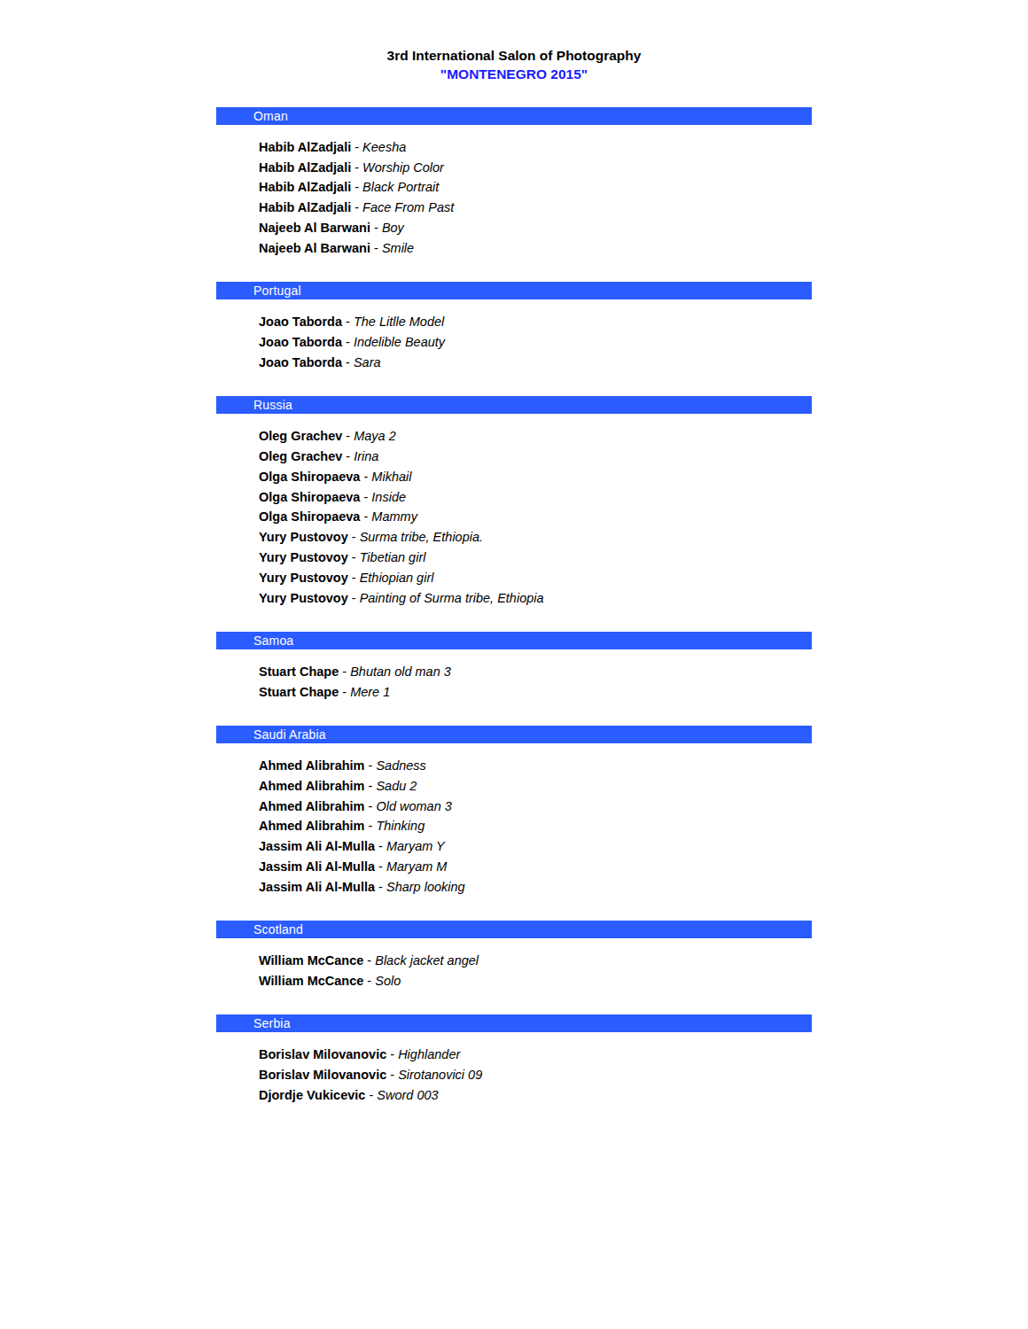3rd International Salon of Photography "MONTENEGRO 2015"
Oman
Habib AlZadjali - Keesha
Habib AlZadjali - Worship Color
Habib AlZadjali - Black Portrait
Habib AlZadjali - Face From Past
Najeeb Al Barwani - Boy
Najeeb Al Barwani - Smile
Portugal
Joao Taborda - The Litlle Model
Joao Taborda - Indelible Beauty
Joao Taborda - Sara
Russia
Oleg Grachev - Maya 2
Oleg Grachev - Irina
Olga Shiropaeva - Mikhail
Olga Shiropaeva - Inside
Olga Shiropaeva - Mammy
Yury Pustovoy - Surma tribe, Ethiopia.
Yury Pustovoy - Tibetian girl
Yury Pustovoy - Ethiopian girl
Yury Pustovoy - Painting of Surma tribe, Ethiopia
Samoa
Stuart Chape - Bhutan old man 3
Stuart Chape - Mere 1
Saudi Arabia
Ahmed Alibrahim - Sadness
Ahmed Alibrahim - Sadu 2
Ahmed Alibrahim - Old woman 3
Ahmed Alibrahim - Thinking
Jassim Ali Al-Mulla - Maryam Y
Jassim Ali Al-Mulla - Maryam M
Jassim Ali Al-Mulla - Sharp looking
Scotland
William McCance - Black jacket angel
William McCance - Solo
Serbia
Borislav Milovanovic - Highlander
Borislav Milovanovic - Sirotanovici 09
Djordje Vukicevic - Sword 003